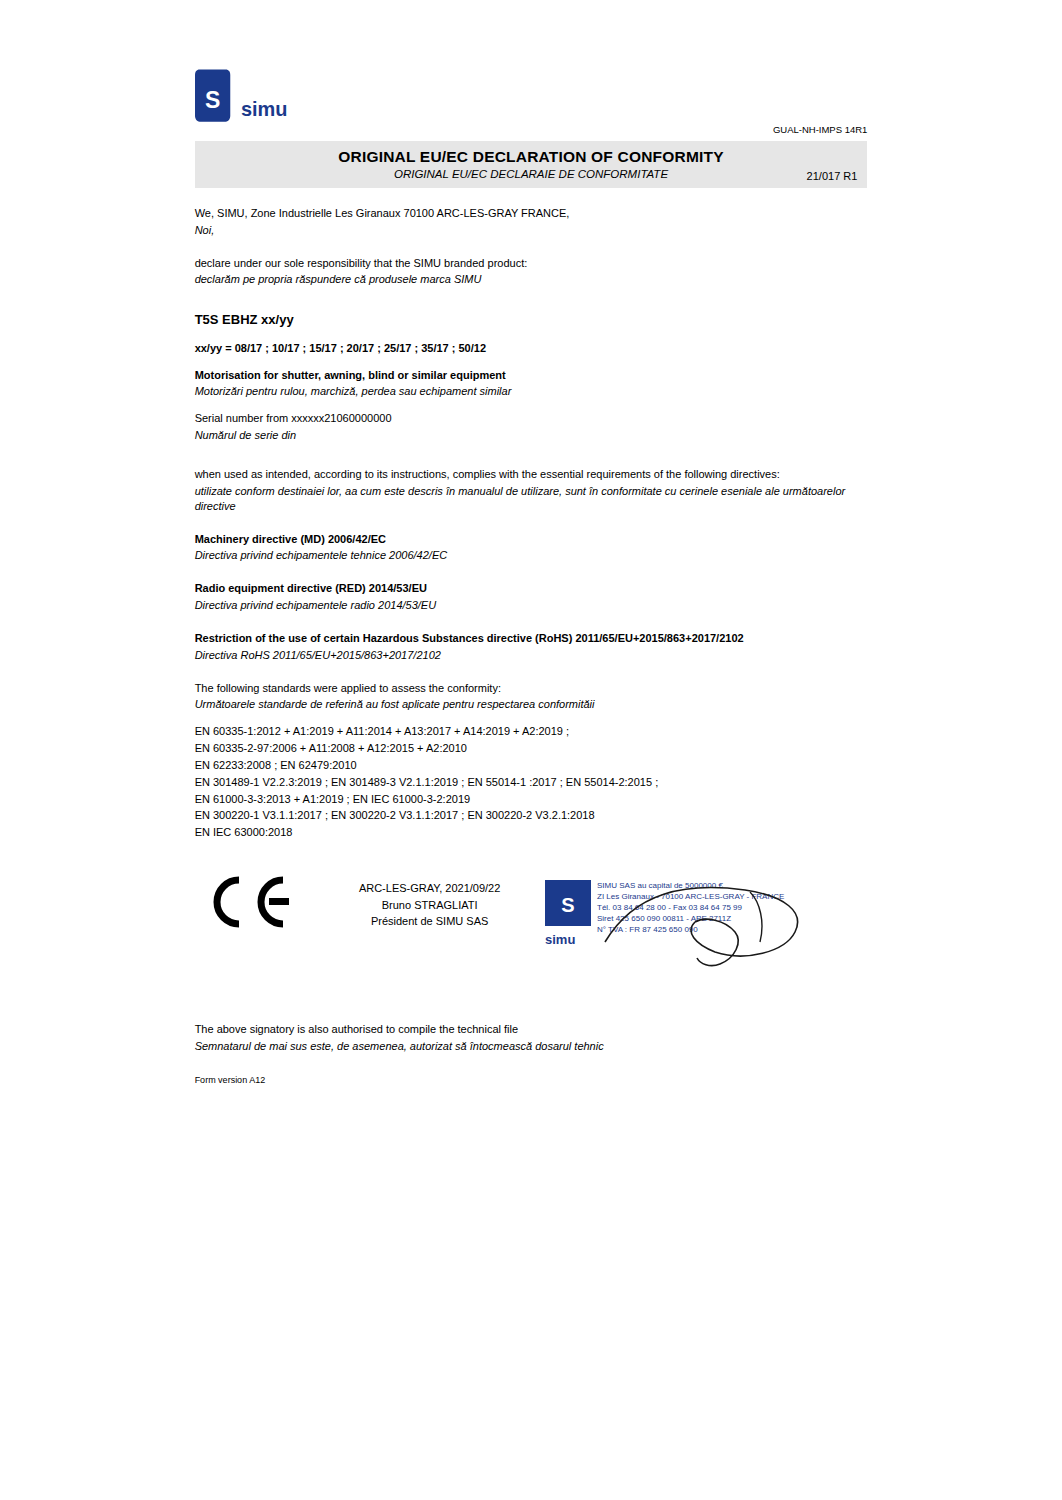S simu
GUAL-NH-IMPS 14R1
ORIGINAL EU/EC DECLARATION OF CONFORMITY
ORIGINAL EU/EC DECLARAIE DE CONFORMITATE
21/017 R1
We, SIMU, Zone Industrielle Les Giranaux 70100 ARC-LES-GRAY FRANCE,
Noi,
declare under our sole responsibility that the SIMU branded product:
declarăm pe propria răspundere că produsele marca SIMU
T5S EBHZ xx/yy
xx/yy = 08/17 ; 10/17 ; 15/17 ; 20/17 ; 25/17 ; 35/17 ; 50/12
Motorisation for shutter, awning, blind or similar equipment
Motorizări pentru rulou, marchiză, perdea sau echipament similar
Serial number from xxxxxx21060000000
Numărul de serie din
when used as intended, according to its instructions, complies with the essential requirements of the following directives:
utilizate conform destinaiei lor, aa cum este descris în manualul de utilizare, sunt în conformitate cu cerinele eseniale ale următoarelor directive
Machinery directive (MD) 2006/42/EC
Directiva privind echipamentele tehnice 2006/42/EC
Radio equipment directive (RED) 2014/53/EU
Directiva privind echipamentele radio 2014/53/EU
Restriction of the use of certain Hazardous Substances directive (RoHS) 2011/65/EU+2015/863+2017/2102
Directiva RoHS 2011/65/EU+2015/863+2017/2102
The following standards were applied to assess the conformity:
Următoarele standarde de referină au fost aplicate pentru respectarea conformităii
EN 60335‑1:2012 + A1:2019 + A11:2014 + A13:2017 + A14:2019 + A2:2019 ;
EN 60335‑2‑97:2006 + A11:2008 + A12:2015 + A2:2010
EN 62233:2008 ; EN 62479:2010
EN 301489‑1 V2.2.3:2019 ; EN 301489‑3 V2.1.1:2019 ; EN 55014‑1 :2017 ; EN 55014‑2:2015 ;
EN 61000‑3‑3:2013 + A1:2019 ; EN IEC 61000‑3‑2:2019
EN 300220‑1 V3.1.1:2017 ; EN 300220‑2 V3.1.1:2017 ; EN 300220‑2 V3.2.1:2018
EN IEC 63000:2018
ARC-LES-GRAY, 2021/09/22
Bruno STRAGLIATI
Président de SIMU SAS
S simu SIMU SAS au capital de 5000000 € ZI Les Giranaux - 70100 ARC-LES-GRAY - FRANCE Tél. 03 84 64 28 00 - Fax 03 84 64 75 99 Siret 425 650 090 00811 - APE 2711Z N° TVA : FR 87 425 650 090
The above signatory is also authorised to compile the technical file
Semnatarul de mai sus este, de asemenea, autorizat să întocmească dosarul tehnic
Form version A12